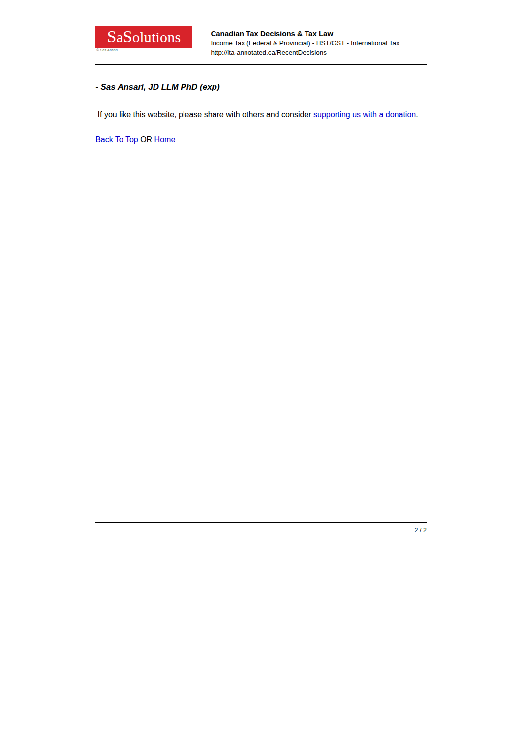SaSolutions
© Sas Ansari
Canadian Tax Decisions & Tax Law
Income Tax (Federal & Provincial) - HST/GST - International Tax
http://ita-annotated.ca/RecentDecisions
- Sas Ansari, JD LLM PhD (exp)
If you like this website, please share with others and consider supporting us with a donation.
Back To Top OR Home
2 / 2